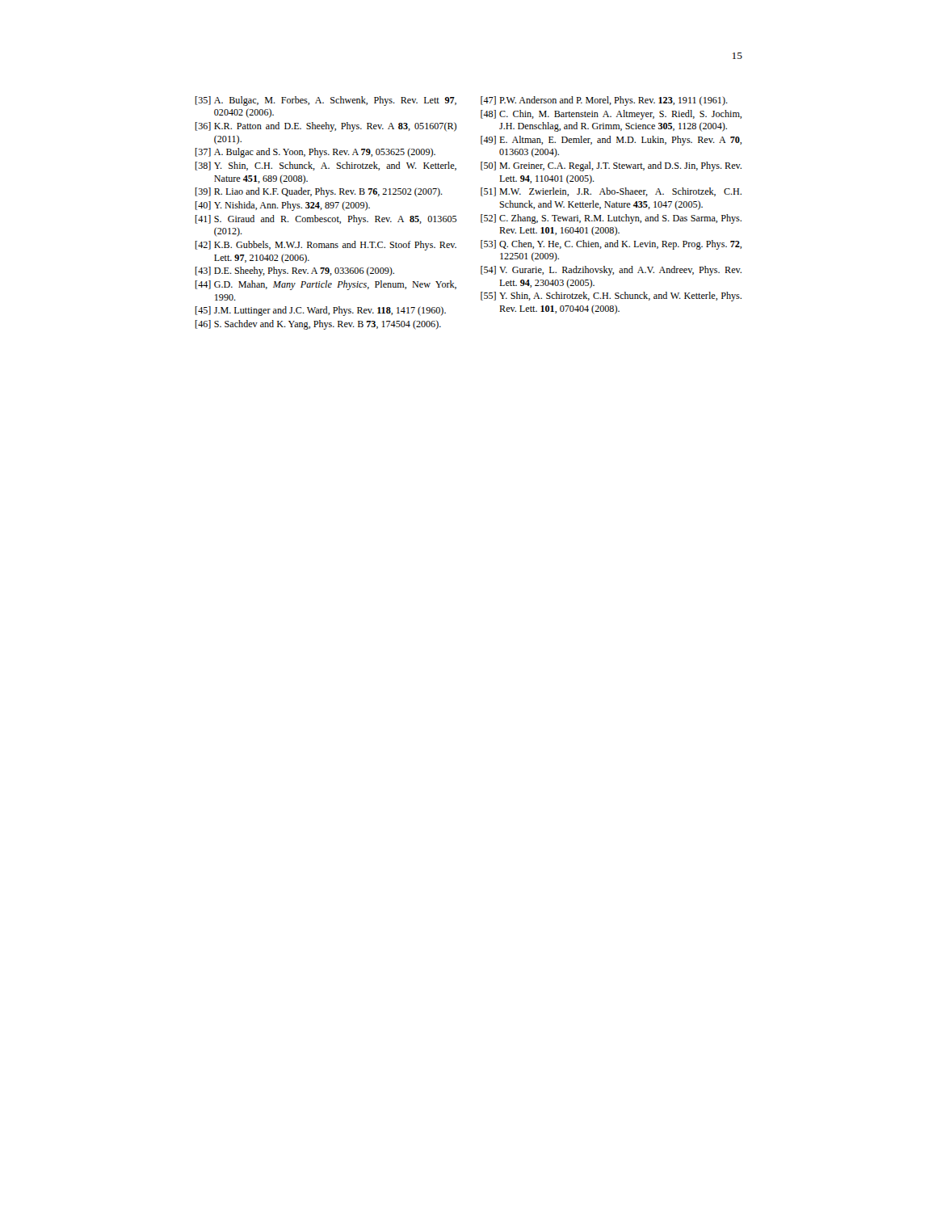15
[35] A. Bulgac, M. Forbes, A. Schwenk, Phys. Rev. Lett 97, 020402 (2006).
[36] K.R. Patton and D.E. Sheehy, Phys. Rev. A 83, 051607(R) (2011).
[37] A. Bulgac and S. Yoon, Phys. Rev. A 79, 053625 (2009).
[38] Y. Shin, C.H. Schunck, A. Schirotzek, and W. Ketterle, Nature 451, 689 (2008).
[39] R. Liao and K.F. Quader, Phys. Rev. B 76, 212502 (2007).
[40] Y. Nishida, Ann. Phys. 324, 897 (2009).
[41] S. Giraud and R. Combescot, Phys. Rev. A 85, 013605 (2012).
[42] K.B. Gubbels, M.W.J. Romans and H.T.C. Stoof Phys. Rev. Lett. 97, 210402 (2006).
[43] D.E. Sheehy, Phys. Rev. A 79, 033606 (2009).
[44] G.D. Mahan, Many Particle Physics, Plenum, New York, 1990.
[45] J.M. Luttinger and J.C. Ward, Phys. Rev. 118, 1417 (1960).
[46] S. Sachdev and K. Yang, Phys. Rev. B 73, 174504 (2006).
[47] P.W. Anderson and P. Morel, Phys. Rev. 123, 1911 (1961).
[48] C. Chin, M. Bartenstein A. Altmeyer, S. Riedl, S. Jochim, J.H. Denschlag, and R. Grimm, Science 305, 1128 (2004).
[49] E. Altman, E. Demler, and M.D. Lukin, Phys. Rev. A 70, 013603 (2004).
[50] M. Greiner, C.A. Regal, J.T. Stewart, and D.S. Jin, Phys. Rev. Lett. 94, 110401 (2005).
[51] M.W. Zwierlein, J.R. Abo-Shaeer, A. Schirotzek, C.H. Schunck, and W. Ketterle, Nature 435, 1047 (2005).
[52] C. Zhang, S. Tewari, R.M. Lutchyn, and S. Das Sarma, Phys. Rev. Lett. 101, 160401 (2008).
[53] Q. Chen, Y. He, C. Chien, and K. Levin, Rep. Prog. Phys. 72, 122501 (2009).
[54] V. Gurarie, L. Radzihovsky, and A.V. Andreev, Phys. Rev. Lett. 94, 230403 (2005).
[55] Y. Shin, A. Schirotzek, C.H. Schunck, and W. Ketterle, Phys. Rev. Lett. 101, 070404 (2008).